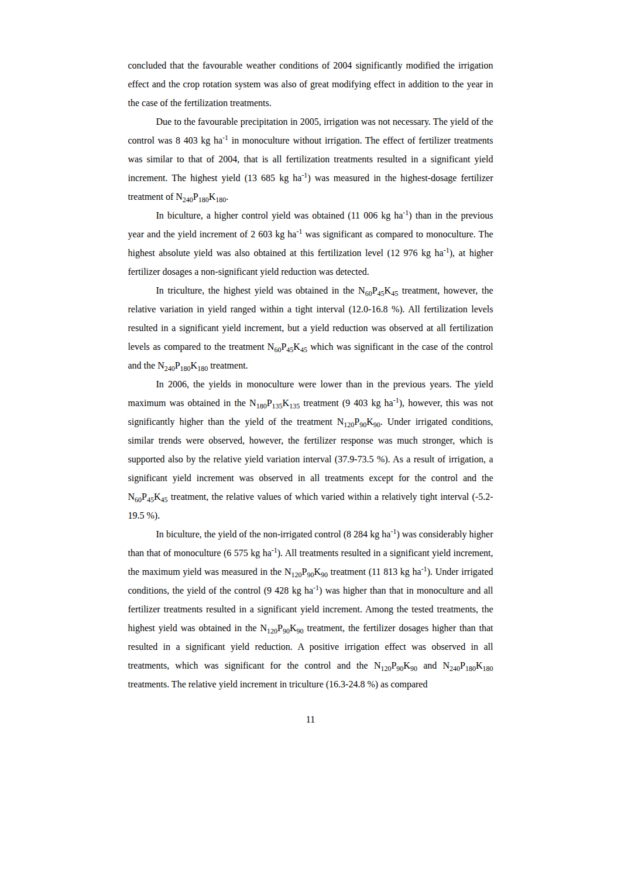concluded that the favourable weather conditions of 2004 significantly modified the irrigation effect and the crop rotation system was also of great modifying effect in addition to the year in the case of the fertilization treatments.
Due to the favourable precipitation in 2005, irrigation was not necessary. The yield of the control was 8 403 kg ha-1 in monoculture without irrigation. The effect of fertilizer treatments was similar to that of 2004, that is all fertilization treatments resulted in a significant yield increment. The highest yield (13 685 kg ha-1) was measured in the highest-dosage fertilizer treatment of N240P180K180.
In biculture, a higher control yield was obtained (11 006 kg ha-1) than in the previous year and the yield increment of 2 603 kg ha-1 was significant as compared to monoculture. The highest absolute yield was also obtained at this fertilization level (12 976 kg ha-1), at higher fertilizer dosages a non-significant yield reduction was detected.
In triculture, the highest yield was obtained in the N60P45K45 treatment, however, the relative variation in yield ranged within a tight interval (12.0-16.8 %). All fertilization levels resulted in a significant yield increment, but a yield reduction was observed at all fertilization levels as compared to the treatment N60P45K45 which was significant in the case of the control and the N240P180K180 treatment.
In 2006, the yields in monoculture were lower than in the previous years. The yield maximum was obtained in the N180P135K135 treatment (9 403 kg ha-1), however, this was not significantly higher than the yield of the treatment N120P90K90. Under irrigated conditions, similar trends were observed, however, the fertilizer response was much stronger, which is supported also by the relative yield variation interval (37.9-73.5 %). As a result of irrigation, a significant yield increment was observed in all treatments except for the control and the N60P45K45 treatment, the relative values of which varied within a relatively tight interval (-5.2-19.5 %).
In biculture, the yield of the non-irrigated control (8 284 kg ha-1) was considerably higher than that of monoculture (6 575 kg ha-1). All treatments resulted in a significant yield increment, the maximum yield was measured in the N120P90K90 treatment (11 813 kg ha-1). Under irrigated conditions, the yield of the control (9 428 kg ha-1) was higher than that in monoculture and all fertilizer treatments resulted in a significant yield increment. Among the tested treatments, the highest yield was obtained in the N120P90K90 treatment, the fertilizer dosages higher than that resulted in a significant yield reduction. A positive irrigation effect was observed in all treatments, which was significant for the control and the N120P90K90 and N240P180K180 treatments. The relative yield increment in triculture (16.3-24.8 %) as compared
11